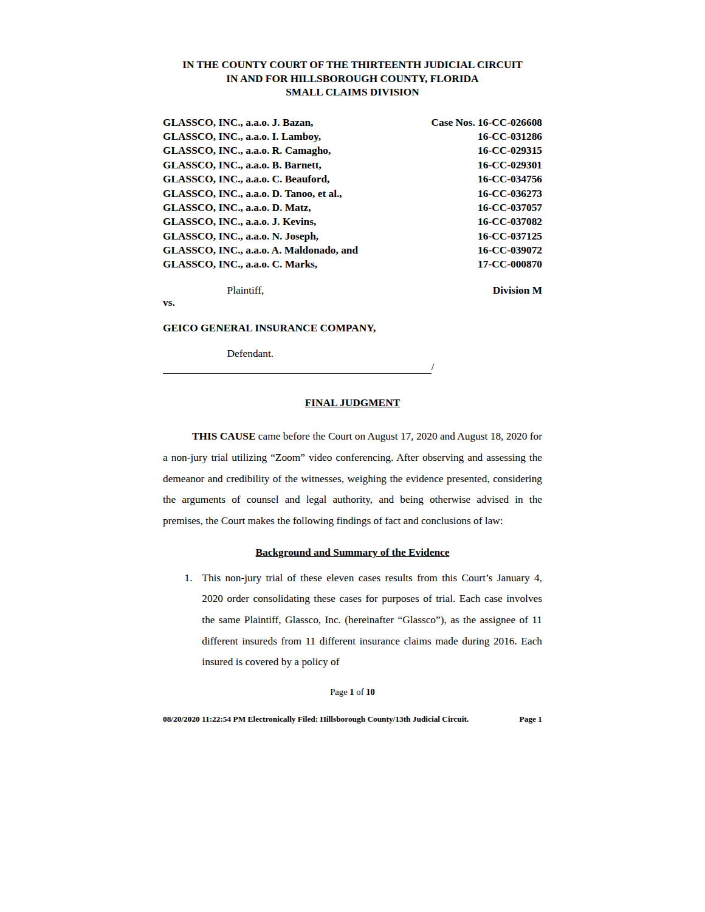IN THE COUNTY COURT OF THE THIRTEENTH JUDICIAL CIRCUIT
IN AND FOR HILLSBOROUGH COUNTY, FLORIDA
SMALL CLAIMS DIVISION
| GLASSCO, INC., a.a.o. J. Bazan, GLASSCO, INC., a.a.o. I. Lamboy, GLASSCO, INC., a.a.o. R. Camagho, GLASSCO, INC., a.a.o. B. Barnett, GLASSCO, INC., a.a.o. C. Beauford, GLASSCO, INC., a.a.o. D. Tanoo, et al., GLASSCO, INC., a.a.o. D. Matz, GLASSCO, INC., a.a.o. J. Kevins, GLASSCO, INC., a.a.o. N. Joseph, GLASSCO, INC., a.a.o. A. Maldonado, and GLASSCO, INC., a.a.o. C. Marks, | Case Nos. 16-CC-026608 16-CC-031286 16-CC-029315 16-CC-029301 16-CC-034756 16-CC-036273 16-CC-037057 16-CC-037082 16-CC-037125 16-CC-039072 17-CC-000870 |
Plaintiff, Division M
vs.
GEICO GENERAL INSURANCE COMPANY,
Defendant.
/
FINAL JUDGMENT
THIS CAUSE came before the Court on August 17, 2020 and August 18, 2020 for a non-jury trial utilizing “Zoom” video conferencing. After observing and assessing the demeanor and credibility of the witnesses, weighing the evidence presented, considering the arguments of counsel and legal authority, and being otherwise advised in the premises, the Court makes the following findings of fact and conclusions of law:
Background and Summary of the Evidence
This non-jury trial of these eleven cases results from this Court’s January 4, 2020 order consolidating these cases for purposes of trial. Each case involves the same Plaintiff, Glassco, Inc. (hereinafter “Glassco”), as the assignee of 11 different insureds from 11 different insurance claims made during 2016. Each insured is covered by a policy of
Page 1 of 10
08/20/2020 11:22:54 PM Electronically Filed: Hillsborough County/13th Judicial Circuit. Page 1